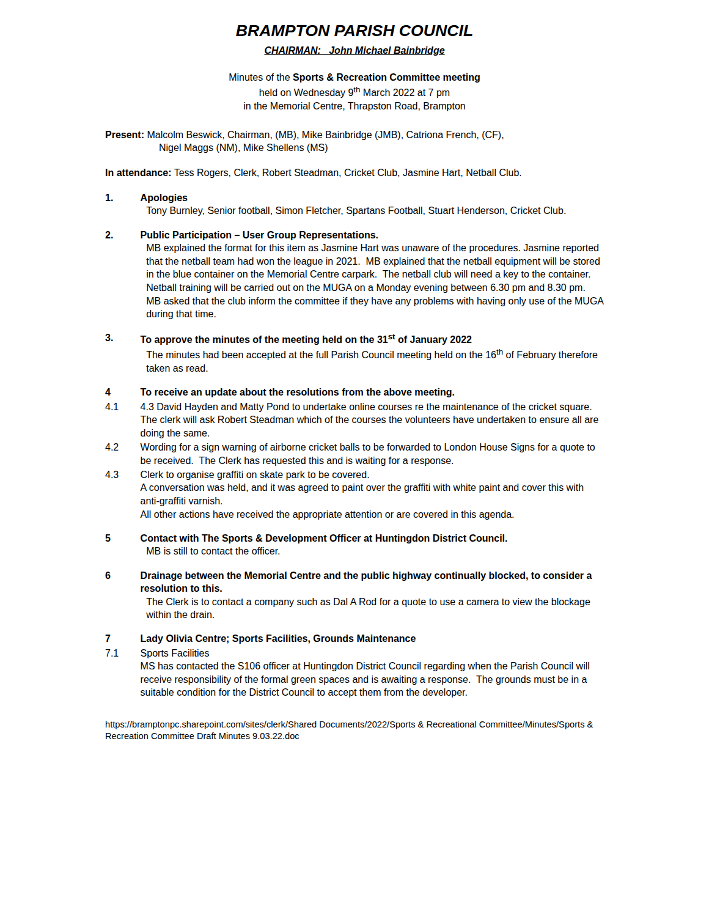BRAMPTON PARISH COUNCIL
CHAIRMAN: John Michael Bainbridge
Minutes of the Sports & Recreation Committee meeting
held on Wednesday 9th March 2022 at 7 pm
in the Memorial Centre, Thrapston Road, Brampton
Present: Malcolm Beswick, Chairman, (MB), Mike Bainbridge (JMB), Catriona French, (CF),
Nigel Maggs (NM), Mike Shellens (MS)
In attendance: Tess Rogers, Clerk, Robert Steadman, Cricket Club, Jasmine Hart, Netball Club.
1.
Apologies
Tony Burnley, Senior football, Simon Fletcher, Spartans Football, Stuart Henderson, Cricket Club.
2.
Public Participation – User Group Representations.
MB explained the format for this item as Jasmine Hart was unaware of the procedures. Jasmine reported that the netball team had won the league in 2021. MB explained that the netball equipment will be stored in the blue container on the Memorial Centre carpark. The netball club will need a key to the container. Netball training will be carried out on the MUGA on a Monday evening between 6.30 pm and 8.30 pm. MB asked that the club inform the committee if they have any problems with having only use of the MUGA during that time.
3.
To approve the minutes of the meeting held on the 31st of January 2022
The minutes had been accepted at the full Parish Council meeting held on the 16th of February therefore taken as read.
4
To receive an update about the resolutions from the above meeting.
4.1
4.3 David Hayden and Matty Pond to undertake online courses re the maintenance of the cricket square. The clerk will ask Robert Steadman which of the courses the volunteers have undertaken to ensure all are doing the same.
4.2
Wording for a sign warning of airborne cricket balls to be forwarded to London House Signs for a quote to be received. The Clerk has requested this and is waiting for a response.
4.3
Clerk to organise graffiti on skate park to be covered.
A conversation was held, and it was agreed to paint over the graffiti with white paint and cover this with anti-graffiti varnish.
All other actions have received the appropriate attention or are covered in this agenda.
5
Contact with The Sports & Development Officer at Huntingdon District Council.
MB is still to contact the officer.
6
Drainage between the Memorial Centre and the public highway continually blocked, to consider a resolution to this.
The Clerk is to contact a company such as Dal A Rod for a quote to use a camera to view the blockage within the drain.
7
Lady Olivia Centre; Sports Facilities, Grounds Maintenance
7.1
Sports Facilities
MS has contacted the S106 officer at Huntingdon District Council regarding when the Parish Council will receive responsibility of the formal green spaces and is awaiting a response. The grounds must be in a suitable condition for the District Council to accept them from the developer.
https://bramptonpc.sharepoint.com/sites/clerk/Shared Documents/2022/Sports & Recreational Committee/Minutes/Sports & Recreation Committee Draft Minutes 9.03.22.doc